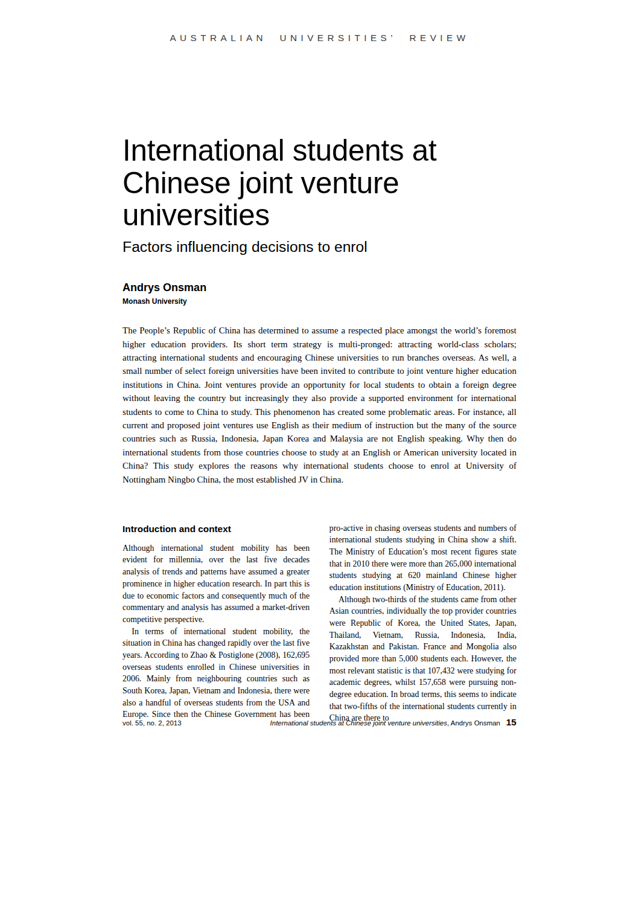AUSTRALIAN UNIVERSITIES’ REVIEW
International students at Chinese joint venture universities
Factors influencing decisions to enrol
Andrys Onsman
Monash University
The People’s Republic of China has determined to assume a respected place amongst the world’s foremost higher education providers. Its short term strategy is multi-pronged: attracting world-class scholars; attracting international students and encouraging Chinese universities to run branches overseas. As well, a small number of select foreign universities have been invited to contribute to joint venture higher education institutions in China. Joint ventures provide an opportunity for local students to obtain a foreign degree without leaving the country but increasingly they also provide a supported environment for international students to come to China to study. This phenomenon has created some problematic areas. For instance, all current and proposed joint ventures use English as their medium of instruction but the many of the source countries such as Russia, Indonesia, Japan Korea and Malaysia are not English speaking. Why then do international students from those countries choose to study at an English or American university located in China? This study explores the reasons why international students choose to enrol at University of Nottingham Ningbo China, the most established JV in China.
Introduction and context
Although international student mobility has been evident for millennia, over the last five decades analysis of trends and patterns have assumed a greater prominence in higher education research. In part this is due to economic factors and consequently much of the commentary and analysis has assumed a market-driven competitive perspective.
In terms of international student mobility, the situation in China has changed rapidly over the last five years. According to Zhao & Postiglone (2008), 162,695 overseas students enrolled in Chinese universities in 2006. Mainly from neighbouring countries such as South Korea, Japan, Vietnam and Indonesia, there were also a handful of overseas students from the USA and Europe. Since then the Chinese Government has been pro-active in chasing overseas students and numbers of international students studying in China show a shift. The Ministry of Education’s most recent figures state that in 2010 there were more than 265,000 international students studying at 620 mainland Chinese higher education institutions (Ministry of Education, 2011).
Although two-thirds of the students came from other Asian countries, individually the top provider countries were Republic of Korea, the United States, Japan, Thailand, Vietnam, Russia, Indonesia, India, Kazakhstan and Pakistan. France and Mongolia also provided more than 5,000 students each. However, the most relevant statistic is that 107,432 were studying for academic degrees, whilst 157,658 were pursuing non-degree education. In broad terms, this seems to indicate that two-fifths of the international students currently in China are there to
vol. 55, no. 2, 2013
International students at Chinese joint venture universities, Andrys Onsman 15